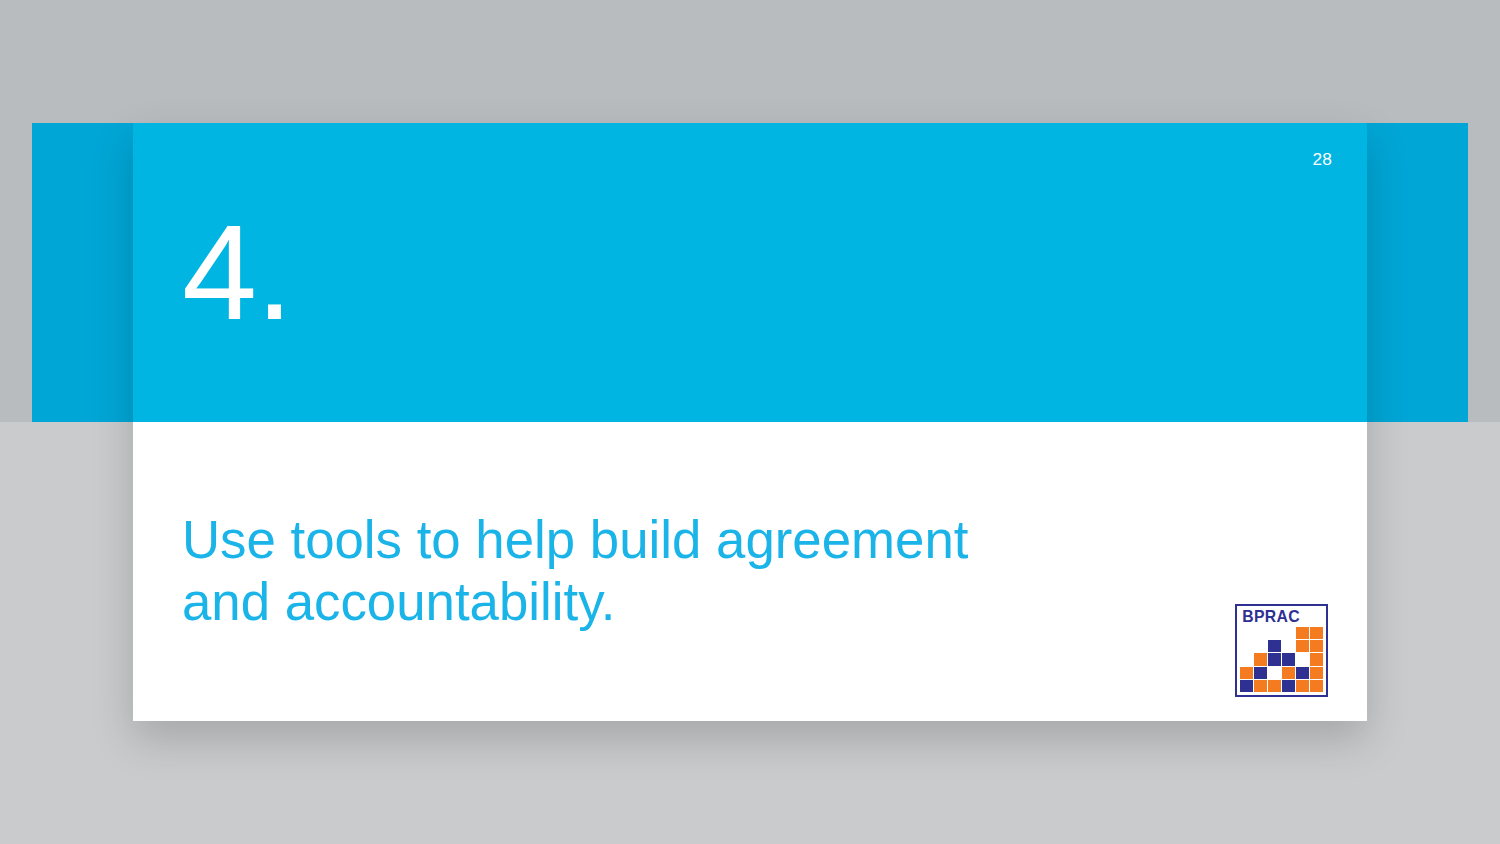28 4.
Use tools to help build agreement and accountability.
BPRAC